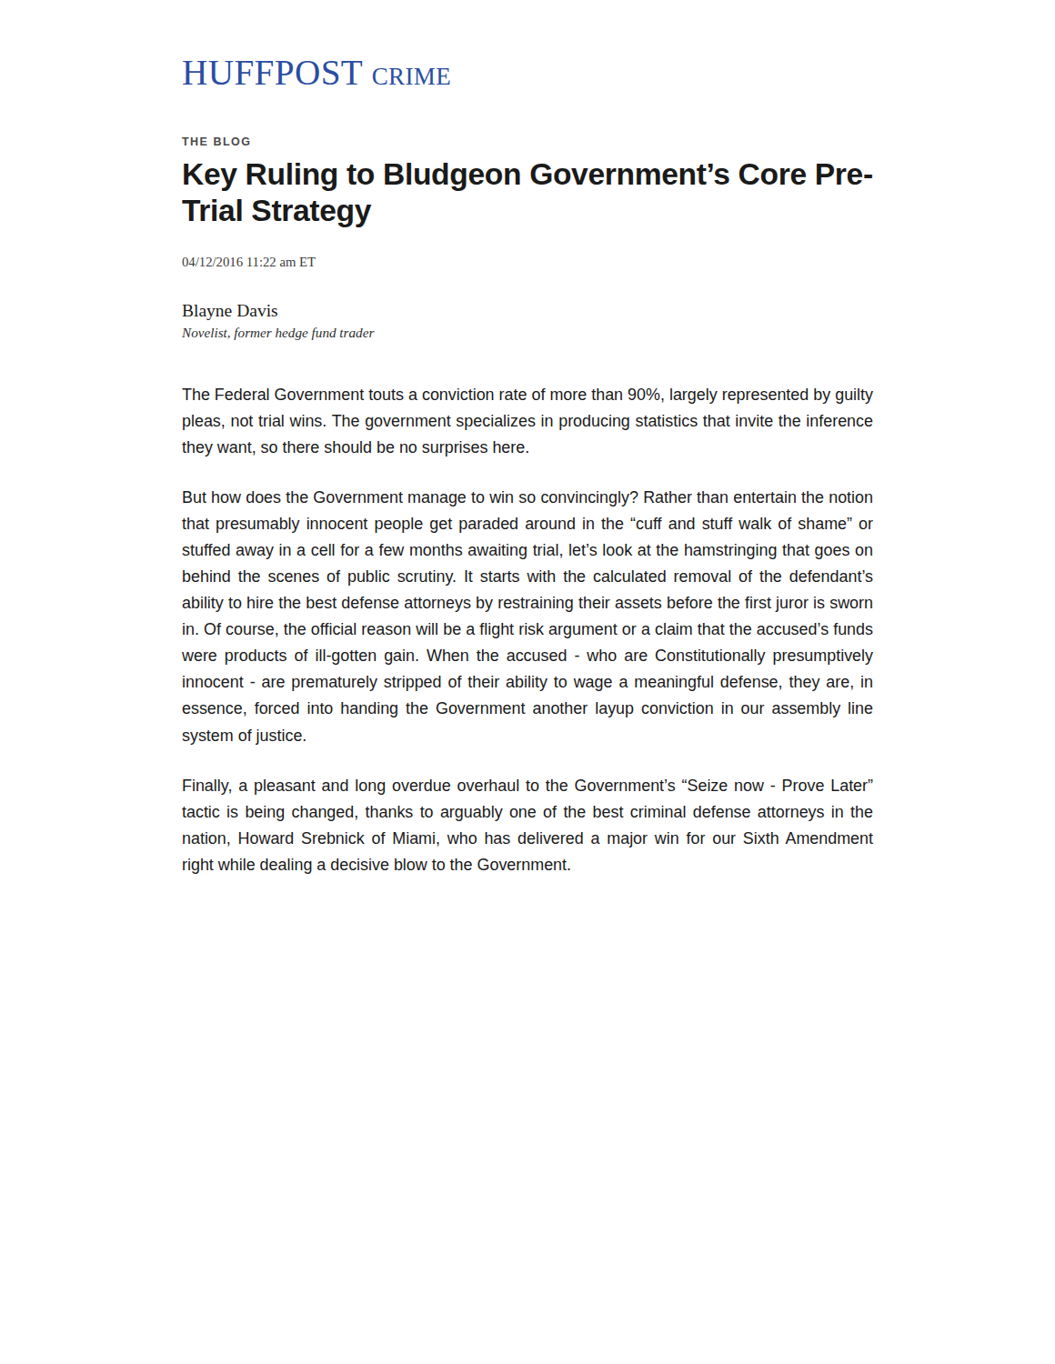HUFFPOST CRIME
The Blog
Key Ruling to Bludgeon Government’s Core Pre-Trial Strategy
04/12/2016 11:22 am ET
Blayne Davis Novelist, former hedge fund trader
The Federal Government touts a conviction rate of more than 90%, largely represented by guilty pleas, not trial wins. The government specializes in producing statistics that invite the inference they want, so there should be no surprises here.
But how does the Government manage to win so convincingly? Rather than entertain the notion that presumably innocent people get paraded around in the “cuff and stuff walk of shame” or stuffed away in a cell for a few months awaiting trial, let’s look at the hamstringing that goes on behind the scenes of public scrutiny. It starts with the calculated removal of the defendant’s ability to hire the best defense attorneys by restraining their assets before the first juror is sworn in. Of course, the official reason will be a flight risk argument or a claim that the accused’s funds were products of ill-gotten gain. When the accused - who are Constitutionally presumptively innocent - are prematurely stripped of their ability to wage a meaningful defense, they are, in essence, forced into handing the Government another layup conviction in our assembly line system of justice.
Finally, a pleasant and long overdue overhaul to the Government’s “Seize now - Prove Later” tactic is being changed, thanks to arguably one of the best criminal defense attorneys in the nation, Howard Srebnick of Miami, who has delivered a major win for our Sixth Amendment right while dealing a decisive blow to the Government.